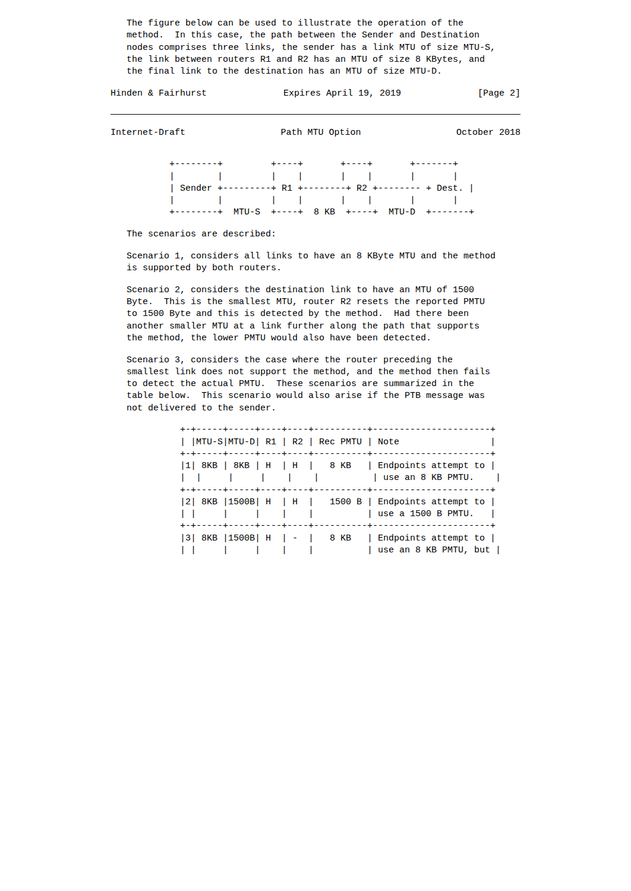The figure below can be used to illustrate the operation of the method. In this case, the path between the Sender and Destination nodes comprises three links, the sender has a link MTU of size MTU-S, the link between routers R1 and R2 has an MTU of size 8 KBytes, and the final link to the destination has an MTU of size MTU-D.
Hinden & Fairhurst Expires April 19, 2019 [Page 2]
Internet-Draft Path MTU Option October 2018
        +--------+         +----+       +----+       +-------+
        |        |         |    |       |    |       |       |
        | Sender +---------+ R1 +--------+ R2 +-------- + Dest. |
        |        |         |    |       |    |       |       |
        +--------+  MTU-S  +----+  8 KB  +----+  MTU-D  +-------+
The scenarios are described:
Scenario 1, considers all links to have an 8 KByte MTU and the method is supported by both routers.
Scenario 2, considers the destination link to have an MTU of 1500 Byte. This is the smallest MTU, router R2 resets the reported PMTU to 1500 Byte and this is detected by the method. Had there been another smaller MTU at a link further along the path that supports the method, the lower PMTU would also have been detected.
Scenario 3, considers the case where the router preceding the smallest link does not support the method, and the method then fails to detect the actual PMTU. These scenarios are summarized in the table below. This scenario would also arise if the PTB message was not delivered to the sender.
          +-+-----+-----+----+----+----------+----------------------+
          | |MTU-S|MTU-D| R1 | R2 | Rec PMTU | Note                 |
          +-+-----+-----+----+----+----------+----------------------+
          |1| 8KB | 8KB | H  | H  |   8 KB   | Endpoints attempt to |
          |  |     |     |    |    |          | use an 8 KB PMTU.    |
          +-+-----+-----+----+----+----------+----------------------+
          |2| 8KB |1500B| H  | H  |   1500 B | Endpoints attempt to |
          | |     |     |    |    |          | use a 1500 B PMTU.   |
          +-+-----+-----+----+----+----------+----------------------+
          |3| 8KB |1500B| H  | -  |   8 KB   | Endpoints attempt to |
          | |     |     |    |    |          | use an 8 KB PMTU, but |